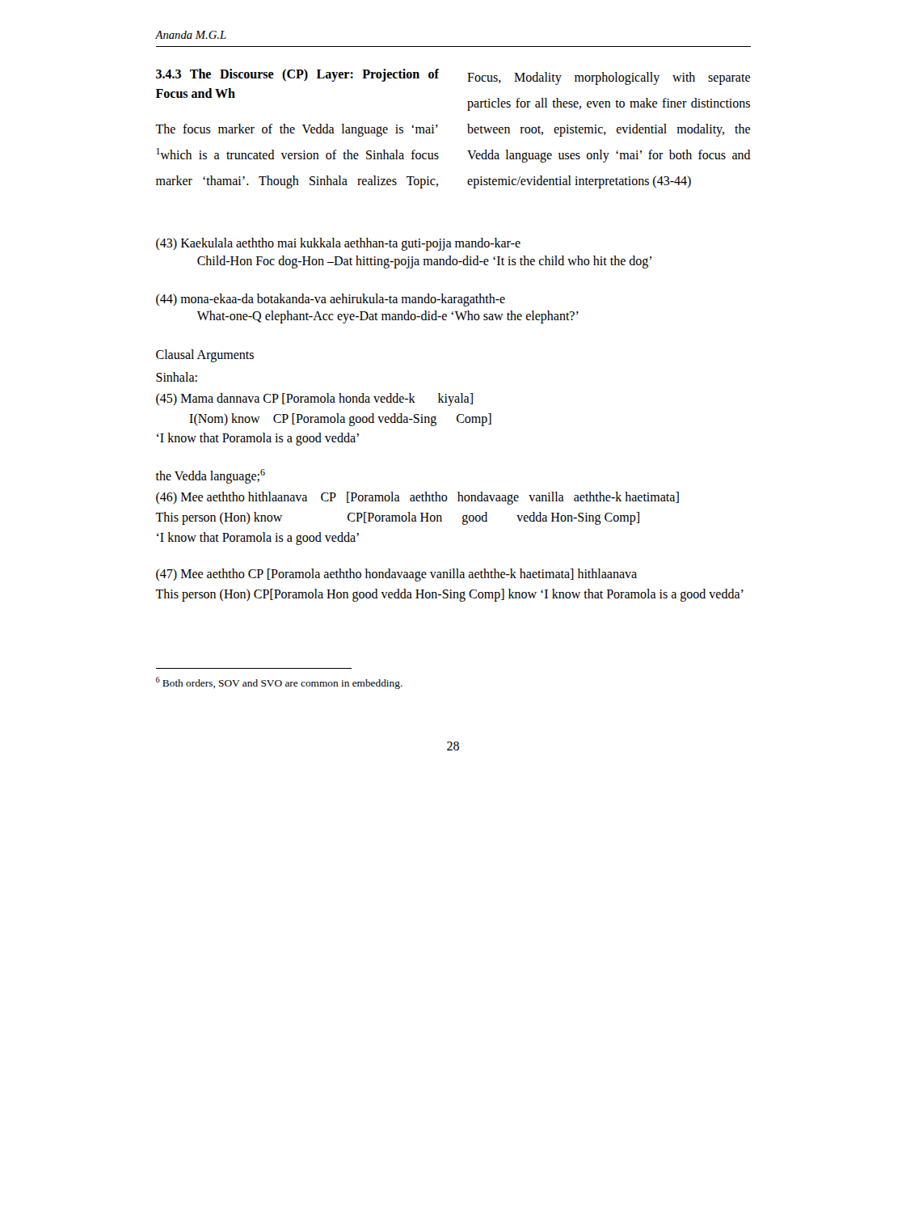Ananda M.G.L
3.4.3 The Discourse (CP) Layer: Projection of Focus and Wh
The focus marker of the Vedda language is ‘mai’ 1which is a truncated version of the Sinhala focus marker ‘thamai’. Though Sinhala realizes Topic, Focus, Modality morphologically with separate particles for all these, even to make finer distinctions between root, epistemic, evidential modality, the Vedda language uses only ‘mai’ for both focus and epistemic/evidential interpretations (43-44)
(43) Kaekulala aeththo mai kukkala aethhan-ta guti-pojja mando-kar-e Child-Hon Foc dog-Hon –Dat hitting-pojja mando-did-e ‘It is the child who hit the dog’
(44) mona-ekaa-da botakanda-va aehirukula-ta mando-karagathth-e What-one-Q elephant-Acc eye-Dat mando-did-e ‘Who saw the elephant?’
Clausal Arguments
Sinhala:
(45) Mama dannava CP [Poramola honda vedde-k kiyala]
I(Nom) know CP [Poramola good vedda-Sing Comp]
‘I know that Poramola is a good vedda’
the Vedda language;6
(46) Mee aeththo hithlaanava CP [Poramola aeththo hondavaage vanilla aeththe-k haetimata]
This person (Hon) know CP[Poramola Hon good vedda Hon-Sing Comp]
‘I know that Poramola is a good vedda’
(47) Mee aeththo CP [Poramola aeththo hondavaage vanilla aeththe-k haetimata] hithlaanava
This person (Hon) CP[Poramola Hon good vedda Hon-Sing Comp] know ‘I know that Poramola is a good vedda’
6 Both orders, SOV and SVO are common in embedding.
28